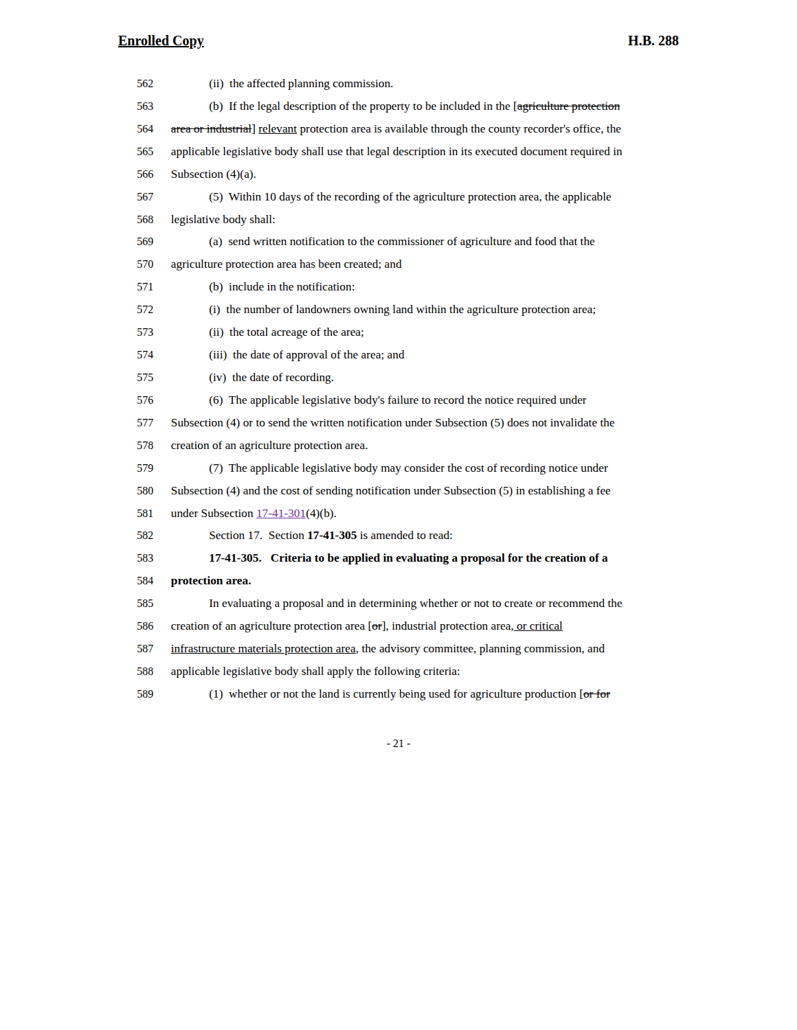Enrolled Copy H.B. 288
562(ii) the affected planning commission.
563(b) If the legal description of the property to be included in the [agriculture protection
564 area or industrial] relevant protection area is available through the county recorder's office, the
565 applicable legislative body shall use that legal description in its executed document required in
566 Subsection (4)(a).
567(5) Within 10 days of the recording of the agriculture protection area, the applicable
568 legislative body shall:
569(a) send written notification to the commissioner of agriculture and food that the
570 agriculture protection area has been created; and
571(b) include in the notification:
572(i) the number of landowners owning land within the agriculture protection area;
573(ii) the total acreage of the area;
574(iii) the date of approval of the area; and
575(iv) the date of recording.
576(6) The applicable legislative body's failure to record the notice required under
577 Subsection (4) or to send the written notification under Subsection (5) does not invalidate the
578 creation of an agriculture protection area.
579(7) The applicable legislative body may consider the cost of recording notice under
580 Subsection (4) and the cost of sending notification under Subsection (5) in establishing a fee
581 under Subsection 17-41-301(4)(b).
582 Section 17. Section 17-41-305 is amended to read:
58317-41-305. Criteria to be applied in evaluating a proposal for the creation of a
584 protection area.
585 In evaluating a proposal and in determining whether or not to create or recommend the
586 creation of an agriculture protection area [or], industrial protection area, or critical
587 infrastructure materials protection area, the advisory committee, planning commission, and
588 applicable legislative body shall apply the following criteria:
589(1) whether or not the land is currently being used for agriculture production [or for
- 21 -